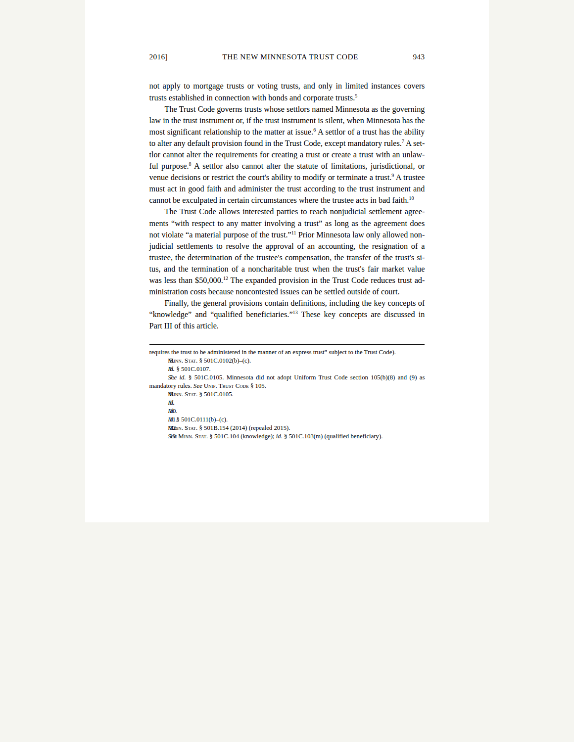2016] The New Minnesota Trust Code 943
not apply to mortgage trusts or voting trusts, and only in limited instances covers trusts established in connection with bonds and corporate trusts.5
The Trust Code governs trusts whose settlors named Minnesota as the governing law in the trust instrument or, if the trust instrument is silent, when Minnesota has the most significant relationship to the matter at issue.6 A settlor of a trust has the ability to alter any default provision found in the Trust Code, except mandatory rules.7 A settlor cannot alter the requirements for creating a trust or create a trust with an unlawful purpose.8 A settlor also cannot alter the statute of limitations, jurisdictional, or venue decisions or restrict the court's ability to modify or terminate a trust.9 A trustee must act in good faith and administer the trust according to the trust instrument and cannot be exculpated in certain circumstances where the trustee acts in bad faith.10
The Trust Code allows interested parties to reach nonjudicial settlement agreements “with respect to any matter involving a trust” as long as the agreement does not violate “a material purpose of the trust.”11 Prior Minnesota law only allowed nonjudicial settlements to resolve the approval of an accounting, the resignation of a trustee, the determination of the trustee's compensation, the transfer of the trust's situs, and the termination of a noncharitable trust when the trust's fair market value was less than $50,000.12 The expanded provision in the Trust Code reduces trust administration costs because noncontested issues can be settled outside of court.
Finally, the general provisions contain definitions, including the key concepts of “knowledge” and “qualified beneficiaries.”13 These key concepts are discussed in Part III of this article.
requires the trust to be administered in the manner of an express trust” subject to the Trust Code).
5. Minn. Stat. § 501C.0102(b)–(c).
6. Id. § 501C.0107.
7. See id. § 501C.0105. Minnesota did not adopt Uniform Trust Code section 105(b)(8) and (9) as mandatory rules. See Unif. Trust Code § 105.
8. Minn. Stat. § 501C.0105.
9. Id.
10. Id.
11. Id. § 501C.0111(b)–(c).
12. Minn. Stat. § 501B.154 (2014) (repealed 2015).
13. See Minn. Stat. § 501C.104 (knowledge); id. § 501C.103(m) (qualified beneficiary).